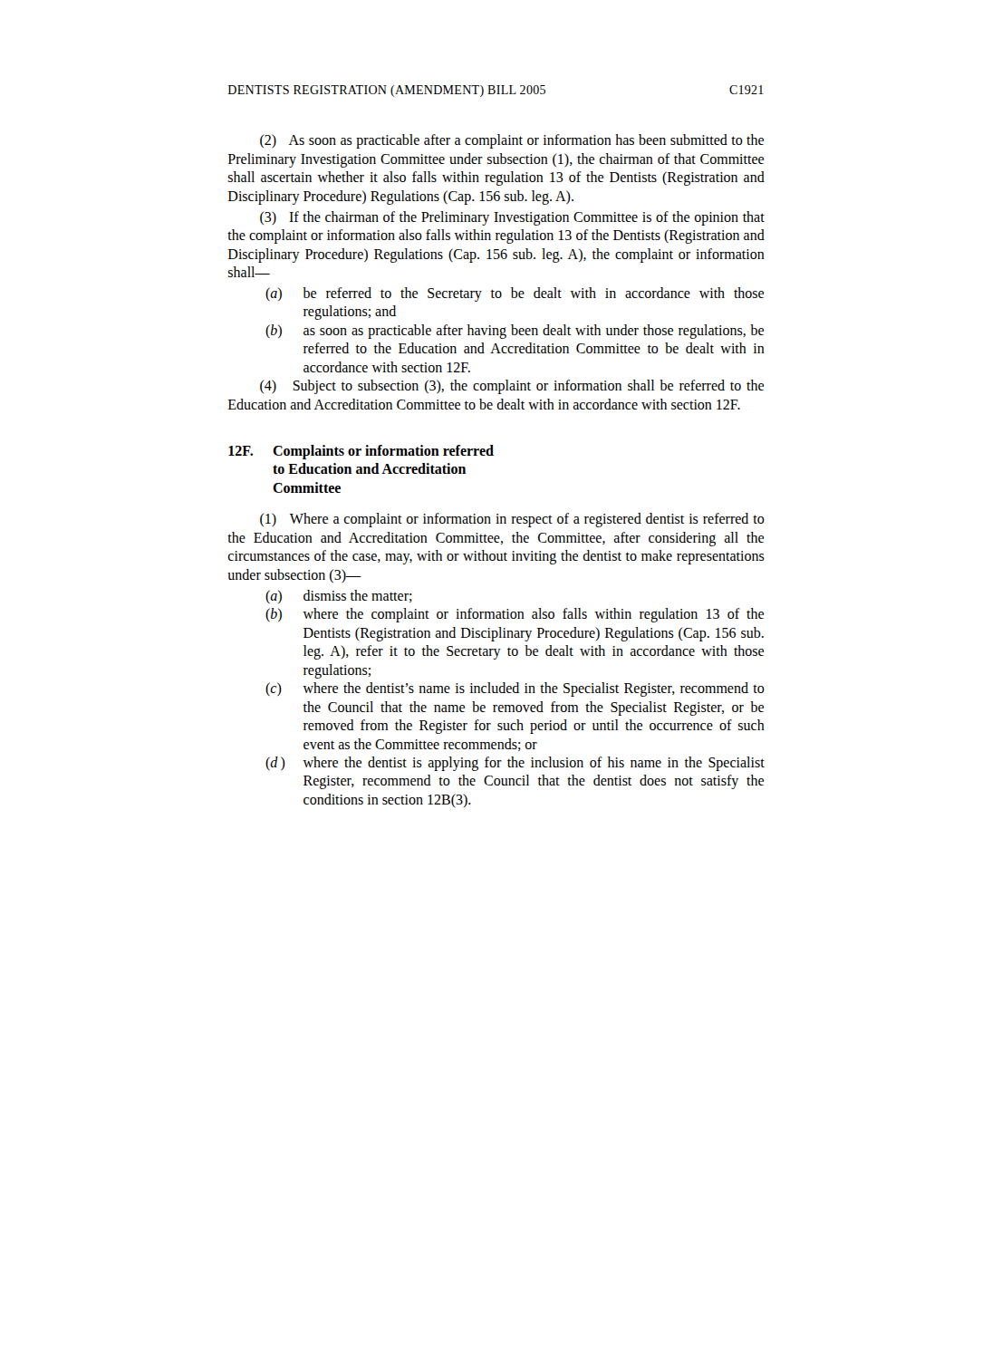Dentists Registration (Amendment) Bill 2005 C1921
(2) As soon as practicable after a complaint or information has been submitted to the Preliminary Investigation Committee under subsection (1), the chairman of that Committee shall ascertain whether it also falls within regulation 13 of the Dentists (Registration and Disciplinary Procedure) Regulations (Cap. 156 sub. leg. A).
(3) If the chairman of the Preliminary Investigation Committee is of the opinion that the complaint or information also falls within regulation 13 of the Dentists (Registration and Disciplinary Procedure) Regulations (Cap. 156 sub. leg. A), the complaint or information shall—
(a) be referred to the Secretary to be dealt with in accordance with those regulations; and
(b) as soon as practicable after having been dealt with under those regulations, be referred to the Education and Accreditation Committee to be dealt with in accordance with section 12F.
(4) Subject to subsection (3), the complaint or information shall be referred to the Education and Accreditation Committee to be dealt with in accordance with section 12F.
12F.
Complaints or information referred
to Education and Accreditation
Committee
(1) Where a complaint or information in respect of a registered dentist is referred to the Education and Accreditation Committee, the Committee, after considering all the circumstances of the case, may, with or without inviting the dentist to make representations under subsection (3)—
(a) dismiss the matter;
(b) where the complaint or information also falls within regulation 13 of the Dentists (Registration and Disciplinary Procedure) Regulations (Cap. 156 sub. leg. A), refer it to the Secretary to be dealt with in accordance with those regulations;
(c) where the dentist’s name is included in the Specialist Register, recommend to the Council that the name be removed from the Specialist Register, or be removed from the Register for such period or until the occurrence of such event as the Committee recommends; or
(d ) where the dentist is applying for the inclusion of his name in the Specialist Register, recommend to the Council that the dentist does not satisfy the conditions in section 12B(3).